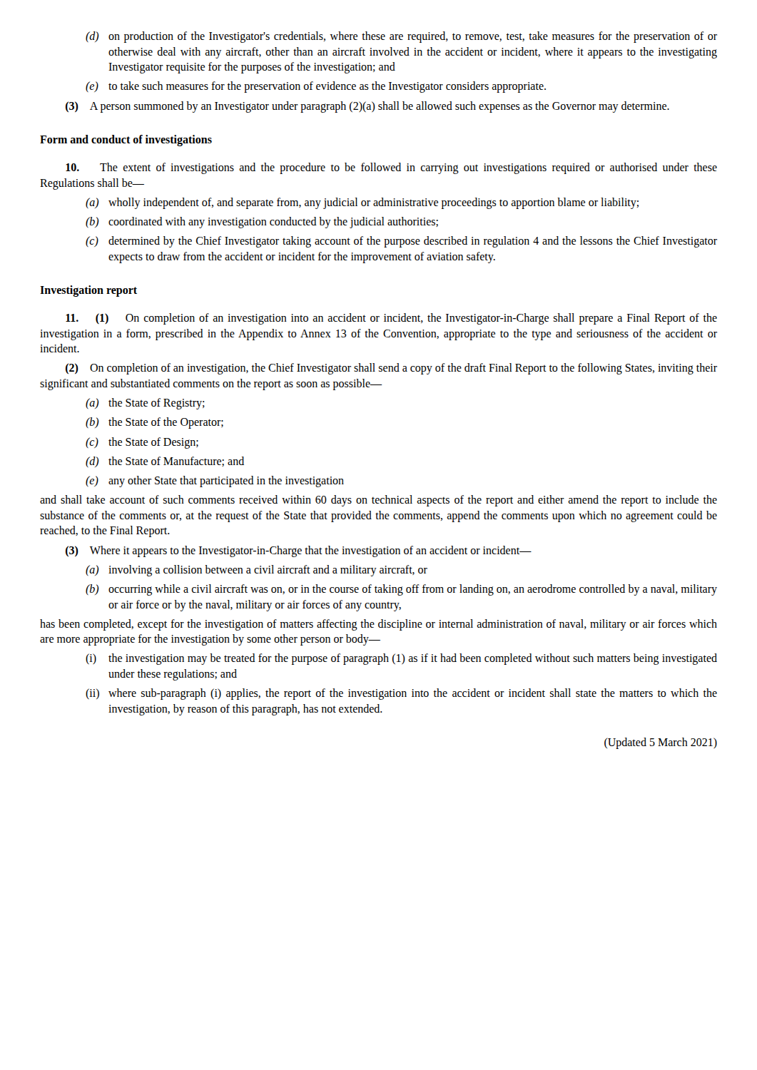(d)
on production of the Investigator's credentials, where these are required, to remove, test, take measures for the preservation of or otherwise deal with any aircraft, other than an aircraft involved in the accident or incident, where it appears to the investigating Investigator requisite for the purposes of the investigation; and
(e)
to take such measures for the preservation of evidence as the Investigator considers appropriate.
(3) A person summoned by an Investigator under paragraph (2)(a) shall be allowed such expenses as the Governor may determine.
Form and conduct of investigations
10. The extent of investigations and the procedure to be followed in carrying out investigations required or authorised under these Regulations shall be—
(a)
wholly independent of, and separate from, any judicial or administrative proceedings to apportion blame or liability;
(b)
coordinated with any investigation conducted by the judicial authorities;
(c)
determined by the Chief Investigator taking account of the purpose described in regulation 4 and the lessons the Chief Investigator expects to draw from the accident or incident for the improvement of aviation safety.
Investigation report
11. (1) On completion of an investigation into an accident or incident, the Investigator-in-Charge shall prepare a Final Report of the investigation in a form, prescribed in the Appendix to Annex 13 of the Convention, appropriate to the type and seriousness of the accident or incident.
(2) On completion of an investigation, the Chief Investigator shall send a copy of the draft Final Report to the following States, inviting their significant and substantiated comments on the report as soon as possible—
(a)
the State of Registry;
(b)
the State of the Operator;
(c)
the State of Design;
(d)
the State of Manufacture; and
(e)
any other State that participated in the investigation
and shall take account of such comments received within 60 days on technical aspects of the report and either amend the report to include the substance of the comments or, at the request of the State that provided the comments, append the comments upon which no agreement could be reached, to the Final Report.
(3) Where it appears to the Investigator-in-Charge that the investigation of an accident or incident—
(a)
involving a collision between a civil aircraft and a military aircraft, or
(b)
occurring while a civil aircraft was on, or in the course of taking off from or landing on, an aerodrome controlled by a naval, military or air force or by the naval, military or air forces of any country,
has been completed, except for the investigation of matters affecting the discipline or internal administration of naval, military or air forces which are more appropriate for the investigation by some other person or body—
(i)
the investigation may be treated for the purpose of paragraph (1) as if it had been completed without such matters being investigated under these regulations; and
(ii)
where sub-paragraph (i) applies, the report of the investigation into the accident or incident shall state the matters to which the investigation, by reason of this paragraph, has not extended.
(Updated 5 March 2021)